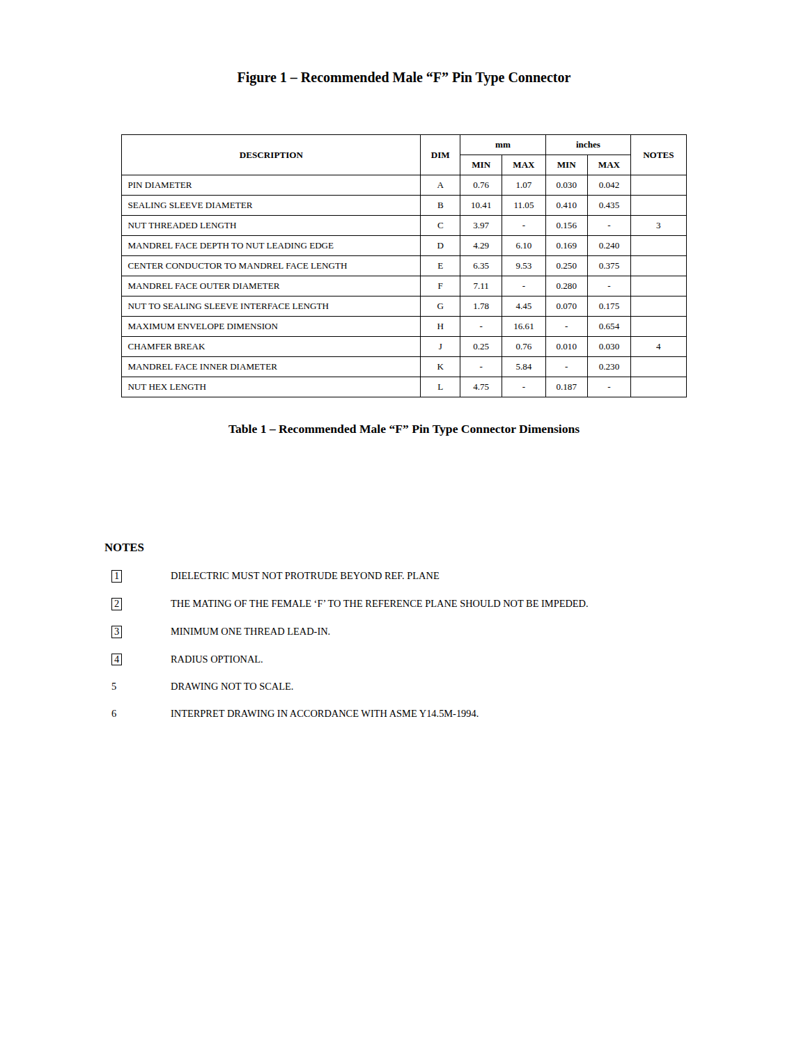Figure 1 – Recommended Male “F” Pin Type Connector
| DESCRIPTION | DIM | mm | inches | NOTES |
| --- | --- | --- | --- | --- |
| MIN | MAX | MIN | MAX |
| PIN DIAMETER | A | 0.76 | 1.07 | 0.030 | 0.042 | |
| SEALING SLEEVE DIAMETER | B | 10.41 | 11.05 | 0.410 | 0.435 | |
| NUT THREADED LENGTH | C | 3.97 | - | 0.156 | - | 3 |
| MANDREL FACE DEPTH TO NUT LEADING EDGE | D | 4.29 | 6.10 | 0.169 | 0.240 | |
| CENTER CONDUCTOR TO MANDREL FACE LENGTH | E | 6.35 | 9.53 | 0.250 | 0.375 | |
| MANDREL FACE OUTER DIAMETER | F | 7.11 | - | 0.280 | - | |
| NUT TO SEALING SLEEVE INTERFACE LENGTH | G | 1.78 | 4.45 | 0.070 | 0.175 | |
| MAXIMUM ENVELOPE DIMENSION | H | - | 16.61 | - | 0.654 | |
| CHAMFER BREAK | J | 0.25 | 0.76 | 0.010 | 0.030 | 4 |
| MANDREL FACE INNER DIAMETER | K | - | 5.84 | - | 0.230 | |
| NUT HEX LENGTH | L | 4.75 | - | 0.187 | - | |
Table 1 – Recommended Male “F” Pin Type Connector Dimensions
NOTES
1 DIELECTRIC MUST NOT PROTRUDE BEYOND REF. PLANE
2 THE MATING OF THE FEMALE ‘F’ TO THE REFERENCE PLANE SHOULD NOT BE IMPEDED.
3 MINIMUM ONE THREAD LEAD-IN.
4 RADIUS OPTIONAL.
5 DRAWING NOT TO SCALE.
6 INTERPRET DRAWING IN ACCORDANCE WITH ASME Y14.5M-1994.